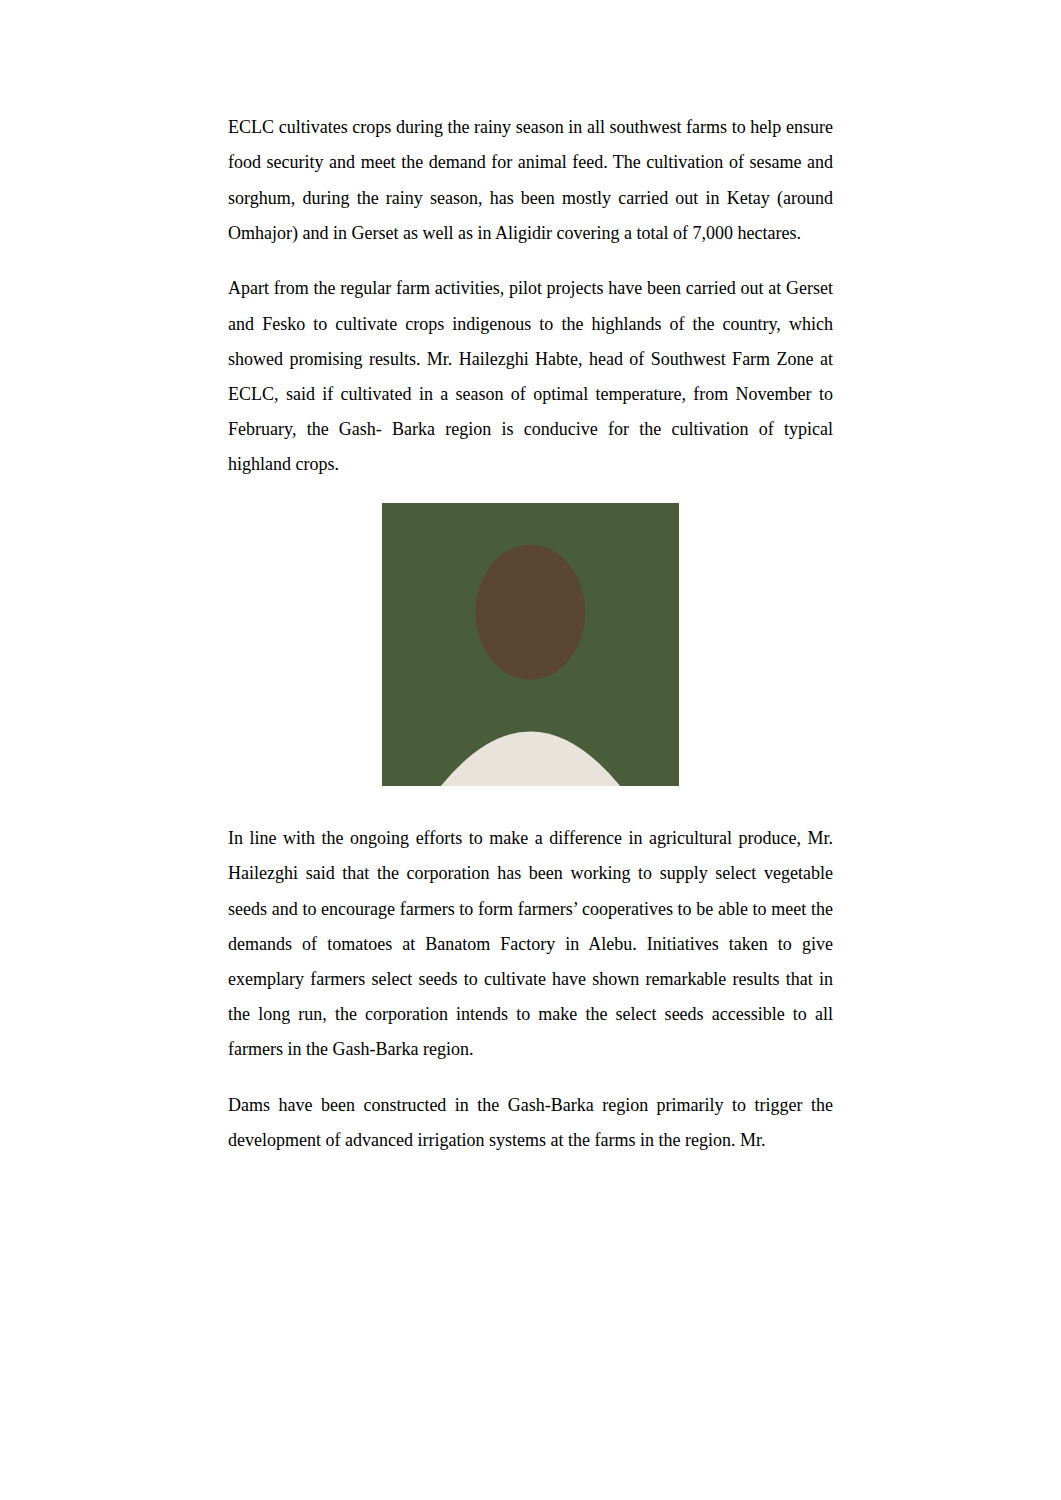ECLC cultivates crops during the rainy season in all southwest farms to help ensure food security and meet the demand for animal feed. The cultivation of sesame and sorghum, during the rainy season, has been mostly carried out in Ketay (around Omhajor) and in Gerset as well as in Aligidir covering a total of 7,000 hectares.
Apart from the regular farm activities, pilot projects have been carried out at Gerset and Fesko to cultivate crops indigenous to the highlands of the country, which showed promising results. Mr. Hailezghi Habte, head of Southwest Farm Zone at ECLC, said if cultivated in a season of optimal temperature, from November to February, the Gash- Barka region is conducive for the cultivation of typical highland crops.
In line with the ongoing efforts to make a difference in agricultural produce, Mr. Hailezghi said that the corporation has been working to supply select vegetable seeds and to encourage farmers to form farmers’ cooperatives to be able to meet the demands of tomatoes at Banatom Factory in Alebu. Initiatives taken to give exemplary farmers select seeds to cultivate have shown remarkable results that in the long run, the corporation intends to make the select seeds accessible to all farmers in the Gash-Barka region.
Dams have been constructed in the Gash-Barka region primarily to trigger the development of advanced irrigation systems at the farms in the region. Mr.